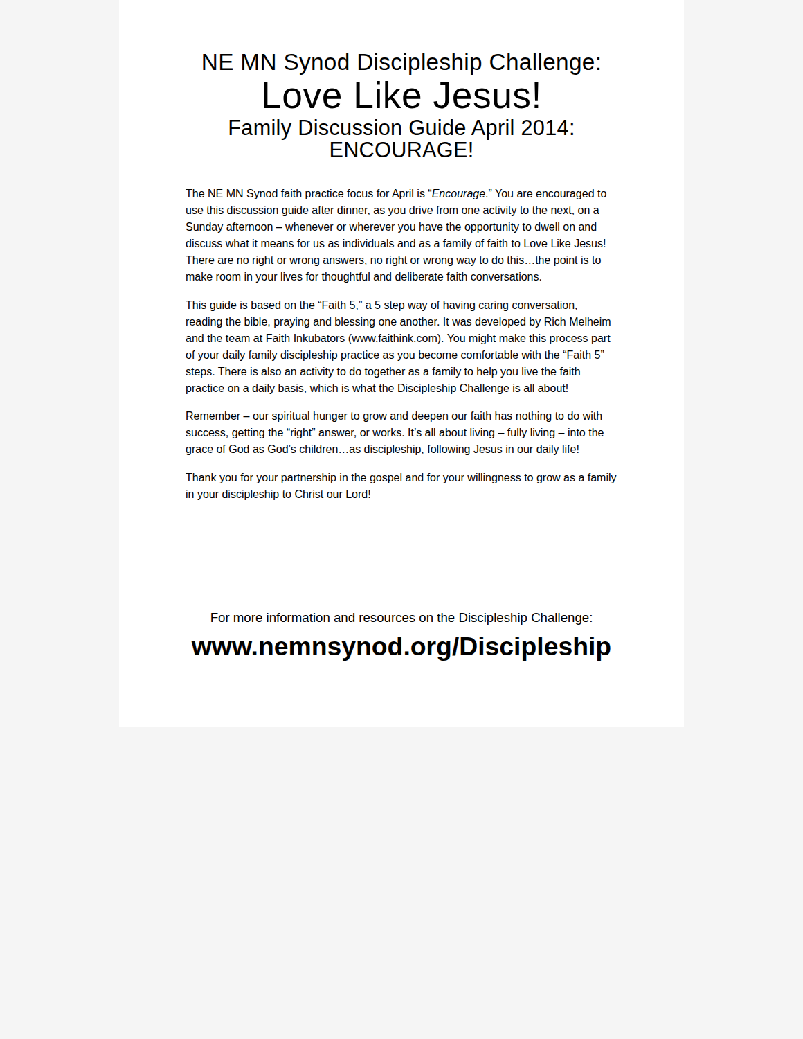NE MN Synod Discipleship Challenge:
Love Like Jesus!
Family Discussion Guide April 2014: ENCOURAGE!
The NE MN Synod faith practice focus for April is “Encourage.” You are encouraged to use this discussion guide after dinner, as you drive from one activity to the next, on a Sunday afternoon – whenever or wherever you have the opportunity to dwell on and discuss what it means for us as individuals and as a family of faith to Love Like Jesus! There are no right or wrong answers, no right or wrong way to do this…the point is to make room in your lives for thoughtful and deliberate faith conversations.
This guide is based on the “Faith 5,” a 5 step way of having caring conversation, reading the bible, praying and blessing one another. It was developed by Rich Melheim and the team at Faith Inkubators (www.faithink.com). You might make this process part of your daily family discipleship practice as you become comfortable with the “Faith 5” steps. There is also an activity to do together as a family to help you live the faith practice on a daily basis, which is what the Discipleship Challenge is all about!
Remember – our spiritual hunger to grow and deepen our faith has nothing to do with success, getting the “right” answer, or works. It’s all about living – fully living – into the grace of God as God’s children…as discipleship, following Jesus in our daily life!
Thank you for your partnership in the gospel and for your willingness to grow as a family in your discipleship to Christ our Lord!
For more information and resources on the Discipleship Challenge:
www.nemnsynod.org/Discipleship